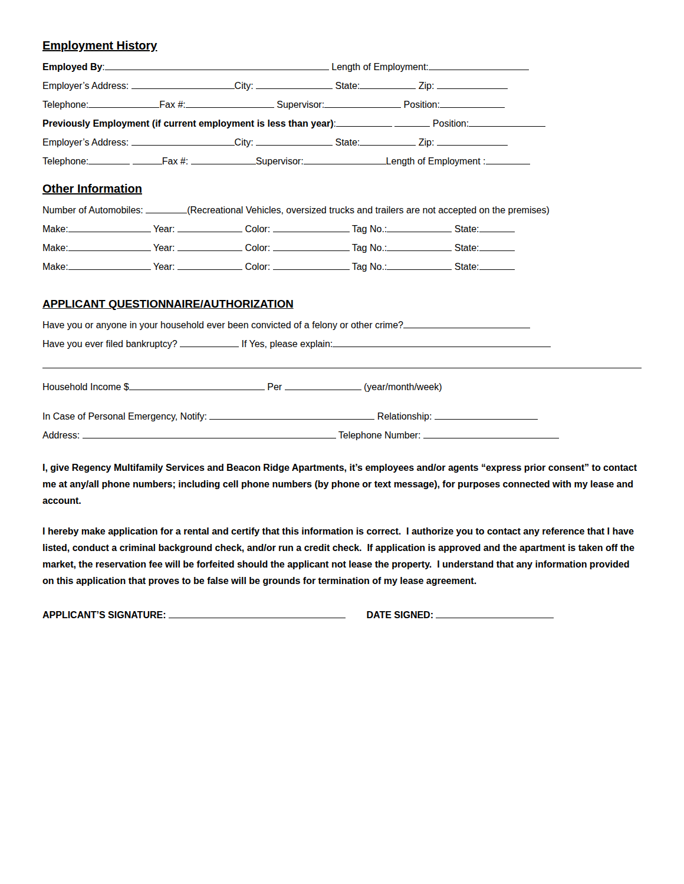Employment History
Employed By: Length of Employment:
Employer’s Address: City: State: Zip:
Telephone: Fax #: Supervisor: Position:
Previously Employment (if current employment is less than year): Position:
Employer’s Address: City: State: Zip:
Telephone: Fax #: Supervisor: Length of Employment :
Other Information
Number of Automobiles: (Recreational Vehicles, oversized trucks and trailers are not accepted on the premises)
Make: Year: Color: Tag No.: State:
Make: Year: Color: Tag No.: State:
Make: Year: Color: Tag No.: State:
APPLICANT QUESTIONNAIRE/AUTHORIZATION
Have you or anyone in your household ever been convicted of a felony or other crime?
Have you ever filed bankruptcy? If Yes, please explain:
Household Income $ Per (year/month/week)
In Case of Personal Emergency, Notify: Relationship:
Address: Telephone Number:
I, give Regency Multifamily Services and Beacon Ridge Apartments, it’s employees and/or agents “express prior consent” to contact me at any/all phone numbers; including cell phone numbers (by phone or text message), for purposes connected with my lease and account.
I hereby make application for a rental and certify that this information is correct. I authorize you to contact any reference that I have listed, conduct a criminal background check, and/or run a credit check. If application is approved and the apartment is taken off the market, the reservation fee will be forfeited should the applicant not lease the property. I understand that any information provided on this application that proves to be false will be grounds for termination of my lease agreement.
APPLICANT’S SIGNATURE: DATE SIGNED: